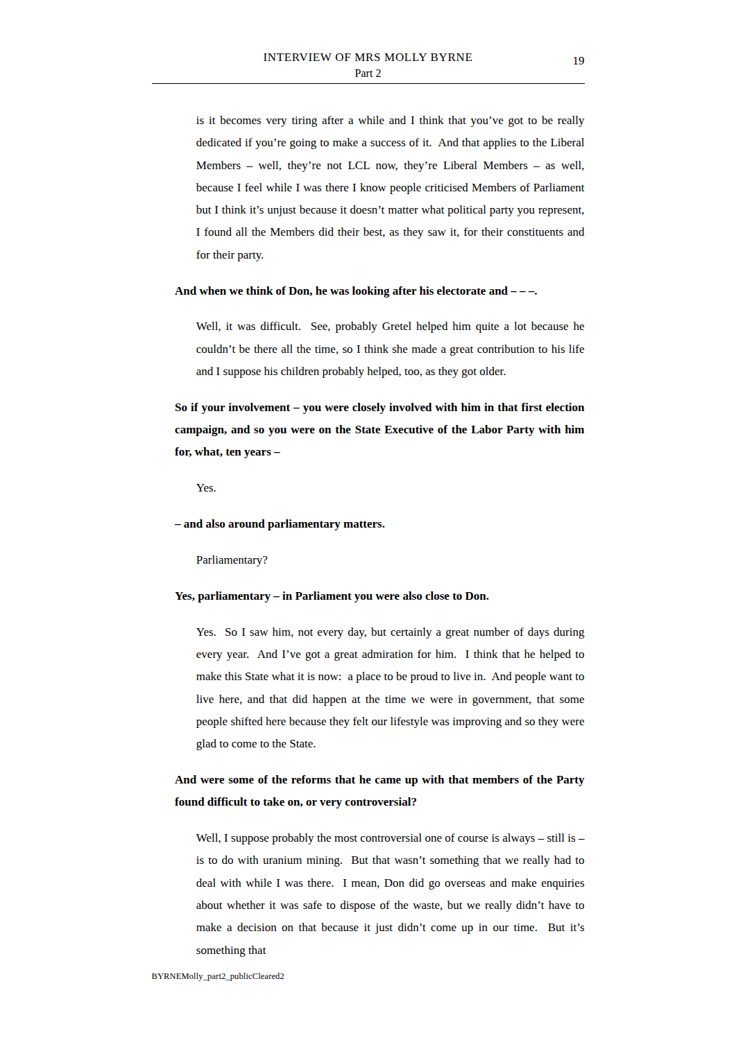19
INTERVIEW OF MRS MOLLY BYRNE
Part 2
is it becomes very tiring after a while and I think that you’ve got to be really dedicated if you’re going to make a success of it. And that applies to the Liberal Members – well, they’re not LCL now, they’re Liberal Members – as well, because I feel while I was there I know people criticised Members of Parliament but I think it’s unjust because it doesn’t matter what political party you represent, I found all the Members did their best, as they saw it, for their constituents and for their party.
And when we think of Don, he was looking after his electorate and – – –.
Well, it was difficult. See, probably Gretel helped him quite a lot because he couldn’t be there all the time, so I think she made a great contribution to his life and I suppose his children probably helped, too, as they got older.
So if your involvement – you were closely involved with him in that first election campaign, and so you were on the State Executive of the Labor Party with him for, what, ten years –
Yes.
– and also around parliamentary matters.
Parliamentary?
Yes, parliamentary – in Parliament you were also close to Don.
Yes. So I saw him, not every day, but certainly a great number of days during every year. And I’ve got a great admiration for him. I think that he helped to make this State what it is now: a place to be proud to live in. And people want to live here, and that did happen at the time we were in government, that some people shifted here because they felt our lifestyle was improving and so they were glad to come to the State.
And were some of the reforms that he came up with that members of the Party found difficult to take on, or very controversial?
Well, I suppose probably the most controversial one of course is always – still is – is to do with uranium mining. But that wasn’t something that we really had to deal with while I was there. I mean, Don did go overseas and make enquiries about whether it was safe to dispose of the waste, but we really didn’t have to make a decision on that because it just didn’t come up in our time. But it’s something that
BYRNEMolly_part2_publicCleared2